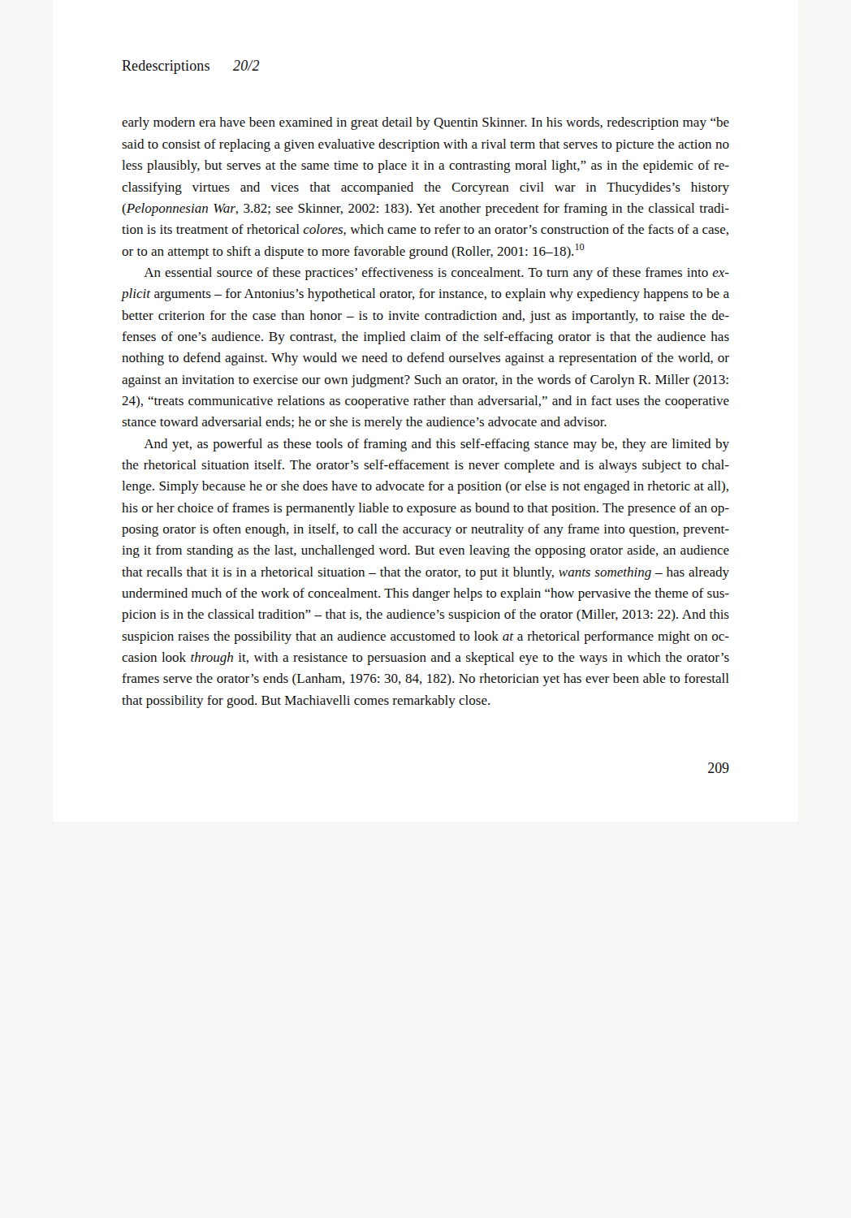Redescriptions 20/2
early modern era have been examined in great detail by Quentin Skinner. In his words, redescription may “be said to consist of replacing a given evaluative description with a rival term that serves to picture the action no less plausibly, but serves at the same time to place it in a contrasting moral light,” as in the epidemic of reclassifying virtues and vices that accompanied the Corcyrean civil war in Thucydides’s history (Peloponnesian War, 3.82; see Skinner, 2002: 183). Yet another precedent for framing in the classical tradition is its treatment of rhetorical colores, which came to refer to an orator’s construction of the facts of a case, or to an attempt to shift a dispute to more favorable ground (Roller, 2001: 16–18).10
An essential source of these practices’ effectiveness is concealment. To turn any of these frames into explicit arguments – for Antonius’s hypothetical orator, for instance, to explain why expediency happens to be a better criterion for the case than honor – is to invite contradiction and, just as importantly, to raise the defenses of one’s audience. By contrast, the implied claim of the self-effacing orator is that the audience has nothing to defend against. Why would we need to defend ourselves against a representation of the world, or against an invitation to exercise our own judgment? Such an orator, in the words of Carolyn R. Miller (2013: 24), “treats communicative relations as cooperative rather than adversarial,” and in fact uses the cooperative stance toward adversarial ends; he or she is merely the audience’s advocate and advisor.
And yet, as powerful as these tools of framing and this self-effacing stance may be, they are limited by the rhetorical situation itself. The orator’s self-effacement is never complete and is always subject to challenge. Simply because he or she does have to advocate for a position (or else is not engaged in rhetoric at all), his or her choice of frames is permanently liable to exposure as bound to that position. The presence of an opposing orator is often enough, in itself, to call the accuracy or neutrality of any frame into question, preventing it from standing as the last, unchallenged word. But even leaving the opposing orator aside, an audience that recalls that it is in a rhetorical situation – that the orator, to put it bluntly, wants something – has already undermined much of the work of concealment. This danger helps to explain “how pervasive the theme of suspicion is in the classical tradition” – that is, the audience’s suspicion of the orator (Miller, 2013: 22). And this suspicion raises the possibility that an audience accustomed to look at a rhetorical performance might on occasion look through it, with a resistance to persuasion and a skeptical eye to the ways in which the orator’s frames serve the orator’s ends (Lanham, 1976: 30, 84, 182). No rhetorician yet has ever been able to forestall that possibility for good. But Machiavelli comes remarkably close.
209